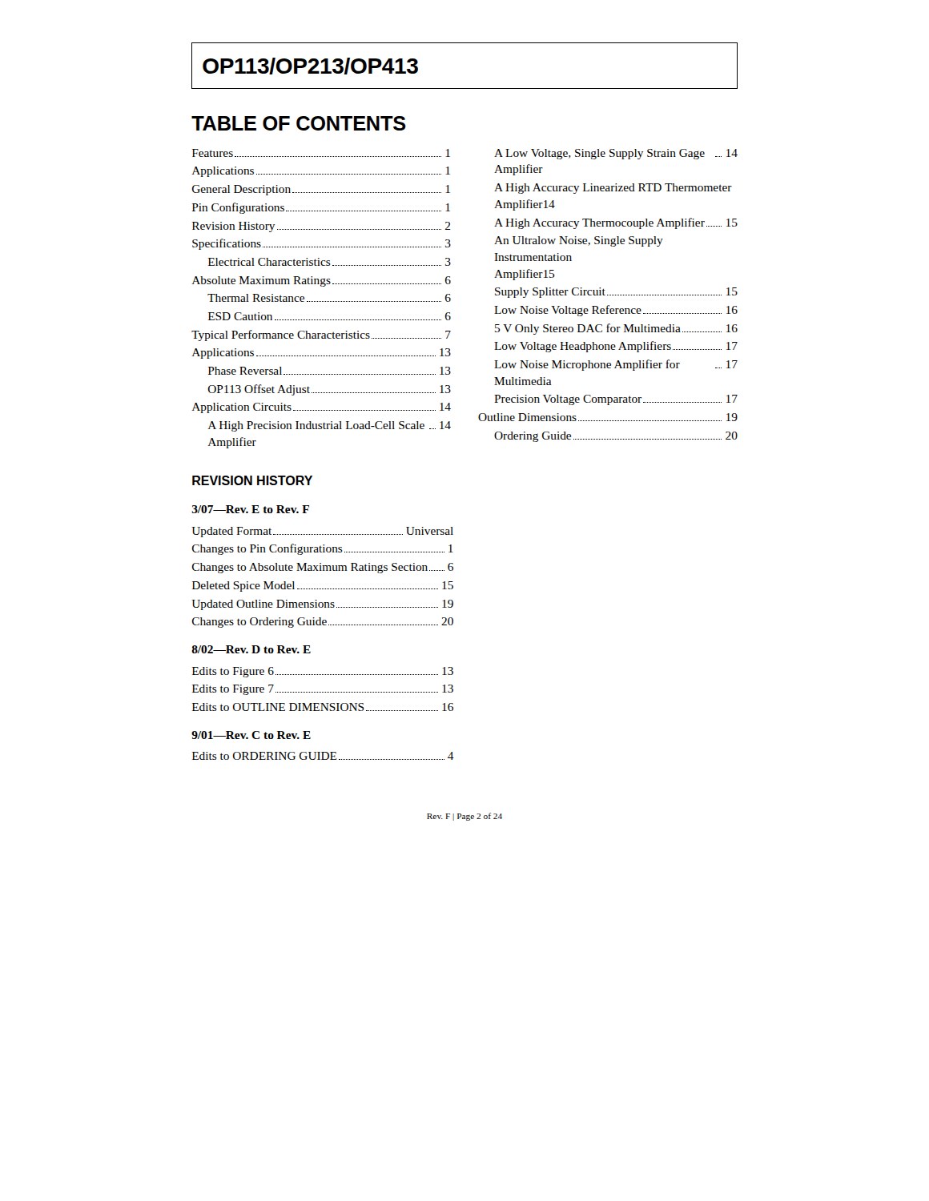OP113/OP213/OP413
TABLE OF CONTENTS
Features 1
Applications 1
General Description 1
Pin Configurations 1
Revision History 2
Specifications 3
Electrical Characteristics 3
Absolute Maximum Ratings 6
Thermal Resistance 6
ESD Caution 6
Typical Performance Characteristics 7
Applications 13
Phase Reversal 13
OP113 Offset Adjust 13
Application Circuits 14
A High Precision Industrial Load-Cell Scale Amplifier 14
A Low Voltage, Single Supply Strain Gage Amplifier 14
A High Accuracy Linearized RTD Thermometer Amplifier 14
A High Accuracy Thermocouple Amplifier 15
An Ultralow Noise, Single Supply Instrumentation Amplifier 15
Supply Splitter Circuit 15
Low Noise Voltage Reference 16
5 V Only Stereo DAC for Multimedia 16
Low Voltage Headphone Amplifiers 17
Low Noise Microphone Amplifier for Multimedia 17
Precision Voltage Comparator 17
Outline Dimensions 19
Ordering Guide 20
REVISION HISTORY
3/07—Rev. E to Rev. F
Updated Format Universal
Changes to Pin Configurations 1
Changes to Absolute Maximum Ratings Section 6
Deleted Spice Model 15
Updated Outline Dimensions 19
Changes to Ordering Guide 20
8/02—Rev. D to Rev. E
Edits to Figure 6 13
Edits to Figure 7 13
Edits to OUTLINE DIMENSIONS 16
9/01—Rev. C to Rev. E
Edits to ORDERING GUIDE 4
Rev. F | Page 2 of 24